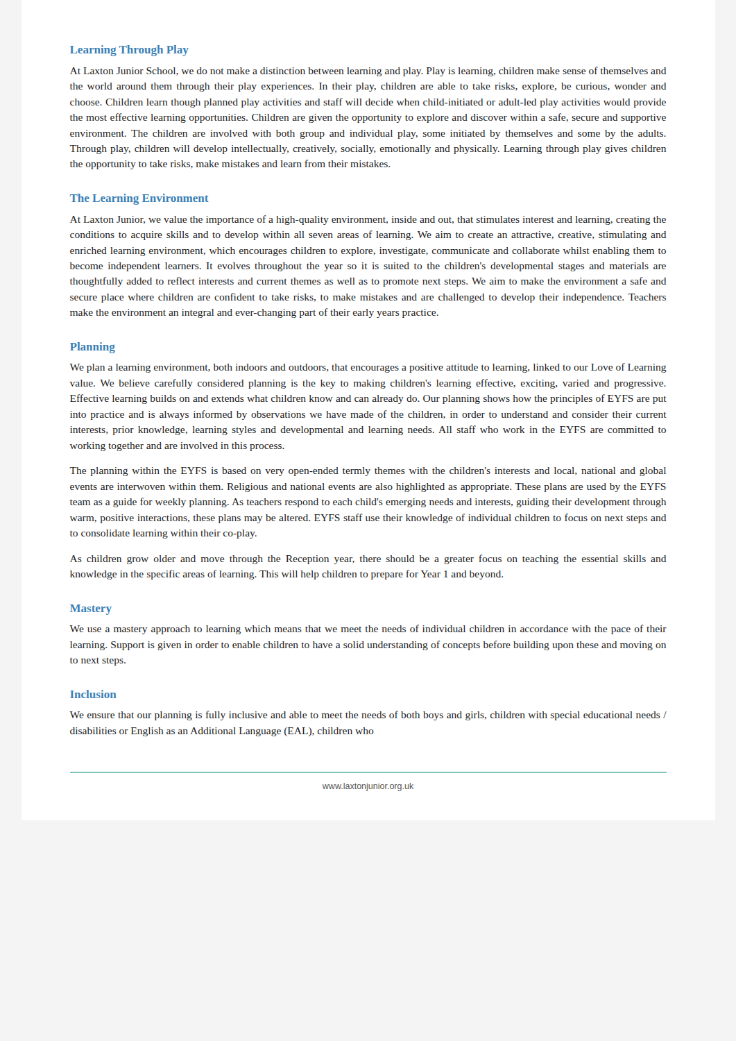Learning Through Play
At Laxton Junior School, we do not make a distinction between learning and play. Play is learning, children make sense of themselves and the world around them through their play experiences. In their play, children are able to take risks, explore, be curious, wonder and choose. Children learn though planned play activities and staff will decide when child-initiated or adult-led play activities would provide the most effective learning opportunities. Children are given the opportunity to explore and discover within a safe, secure and supportive environment. The children are involved with both group and individual play, some initiated by themselves and some by the adults. Through play, children will develop intellectually, creatively, socially, emotionally and physically. Learning through play gives children the opportunity to take risks, make mistakes and learn from their mistakes.
The Learning Environment
At Laxton Junior, we value the importance of a high-quality environment, inside and out, that stimulates interest and learning, creating the conditions to acquire skills and to develop within all seven areas of learning. We aim to create an attractive, creative, stimulating and enriched learning environment, which encourages children to explore, investigate, communicate and collaborate whilst enabling them to become independent learners. It evolves throughout the year so it is suited to the children's developmental stages and materials are thoughtfully added to reflect interests and current themes as well as to promote next steps. We aim to make the environment a safe and secure place where children are confident to take risks, to make mistakes and are challenged to develop their independence. Teachers make the environment an integral and ever-changing part of their early years practice.
Planning
We plan a learning environment, both indoors and outdoors, that encourages a positive attitude to learning, linked to our Love of Learning value. We believe carefully considered planning is the key to making children's learning effective, exciting, varied and progressive. Effective learning builds on and extends what children know and can already do. Our planning shows how the principles of EYFS are put into practice and is always informed by observations we have made of the children, in order to understand and consider their current interests, prior knowledge, learning styles and developmental and learning needs. All staff who work in the EYFS are committed to working together and are involved in this process.
The planning within the EYFS is based on very open-ended termly themes with the children's interests and local, national and global events are interwoven within them. Religious and national events are also highlighted as appropriate. These plans are used by the EYFS team as a guide for weekly planning. As teachers respond to each child's emerging needs and interests, guiding their development through warm, positive interactions, these plans may be altered. EYFS staff use their knowledge of individual children to focus on next steps and to consolidate learning within their co-play.
As children grow older and move through the Reception year, there should be a greater focus on teaching the essential skills and knowledge in the specific areas of learning. This will help children to prepare for Year 1 and beyond.
Mastery
We use a mastery approach to learning which means that we meet the needs of individual children in accordance with the pace of their learning. Support is given in order to enable children to have a solid understanding of concepts before building upon these and moving on to next steps.
Inclusion
We ensure that our planning is fully inclusive and able to meet the needs of both boys and girls, children with special educational needs / disabilities or English as an Additional Language (EAL), children who
www.laxtonjunior.org.uk